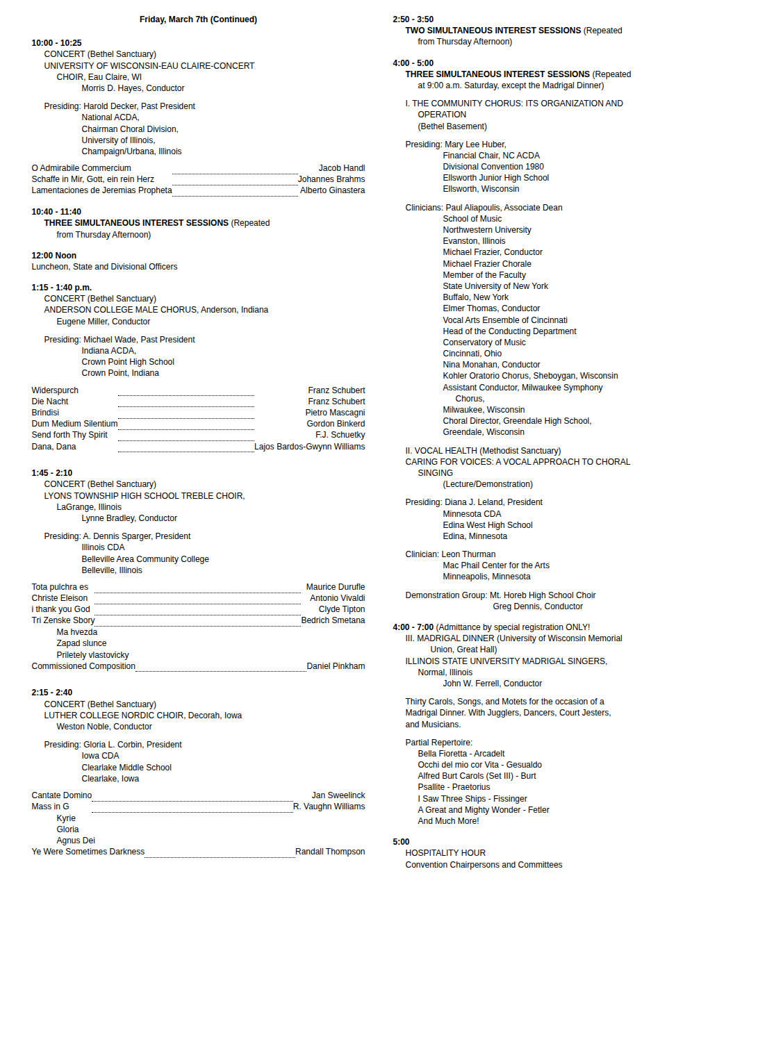Friday, March 7th (Continued)
10:00 - 10:25
CONCERT (Bethel Sanctuary)
UNIVERSITY OF WISCONSIN-EAU CLAIRE-CONCERT
CHOIR, Eau Claire, WI
Morris D. Hayes, Conductor
Presiding: Harold Decker, Past President
National ACDA,
Chairman Choral Division,
University of Illinois,
Champaign/Urbana, Illinois
| O Admirabile Commercium | | Jacob Handl |
| Schaffe in Mir, Gott, ein rein Herz | | Johannes Brahms |
| Lamentaciones de Jeremias Propheta | | Alberto Ginastera |
10:40 - 11:40
THREE SIMULTANEOUS INTEREST SESSIONS (Repeated
from Thursday Afternoon)
12:00 Noon
Luncheon, State and Divisional Officers
1:15 - 1:40 p.m.
CONCERT (Bethel Sanctuary)
ANDERSON COLLEGE MALE CHORUS, Anderson, Indiana
Eugene Miller, Conductor
Presiding: Michael Wade, Past President
Indiana ACDA,
Crown Point High School
Crown Point, Indiana
| Widerspurch | | Franz Schubert |
| Die Nacht | | Franz Schubert |
| Brindisi | | Pietro Mascagni |
| Dum Medium Silentium | | Gordon Binkerd |
| Send forth Thy Spirit | | F.J. Schuetky |
| Dana, Dana | | Lajos Bardos-Gwynn Williams |
1:45 - 2:10
CONCERT (Bethel Sanctuary)
LYONS TOWNSHIP HIGH SCHOOL TREBLE CHOIR,
LaGrange, Illinois
Lynne Bradley, Conductor
Presiding: A. Dennis Sparger, President
Illinois CDA
Belleville Area Community College
Belleville, Illinois
| Tota pulchra es | | Maurice Durufle |
| Christe Eleison | | Antonio Vivaldi |
| i thank you God | | Clyde Tipton |
| Tri Zenske Sbory | | Bedrich Smetana |
Ma hvezda
Zapad slunce
Priletely vlastovicky
| Commissioned Composition | | Daniel Pinkham |
2:15 - 2:40
CONCERT (Bethel Sanctuary)
LUTHER COLLEGE NORDIC CHOIR, Decorah, Iowa
Weston Noble, Conductor
Presiding: Gloria L. Corbin, President
Iowa CDA
Clearlake Middle School
Clearlake, Iowa
| Cantate Domino | | Jan Sweelinck |
| Mass in G | | R. Vaughn Williams |
Kyrie
Gloria
Agnus Dei
| Ye Were Sometimes Darkness | | Randall Thompson |
2:50 - 3:50
TWO SIMULTANEOUS INTEREST SESSIONS (Repeated
from Thursday Afternoon)
4:00 - 5:00
THREE SIMULTANEOUS INTEREST SESSIONS (Repeated
at 9:00 a.m. Saturday, except the Madrigal Dinner)
I. THE COMMUNITY CHORUS: ITS ORGANIZATION AND
OPERATION
(Bethel Basement)
Presiding: Mary Lee Huber,
Financial Chair, NC ACDA
Divisional Convention 1980
Ellsworth Junior High School
Ellsworth, Wisconsin
Clinicians: Paul Aliapoulis, Associate Dean
School of Music
Northwestern University
Evanston, Illinois
Michael Frazier, Conductor
Michael Frazier Chorale
Member of the Faculty
State University of New York
Buffalo, New York
Elmer Thomas, Conductor
Vocal Arts Ensemble of Cincinnati
Head of the Conducting Department
Conservatory of Music
Cincinnati, Ohio
Nina Monahan, Conductor
Kohler Oratorio Chorus, Sheboygan, Wisconsin
Assistant Conductor, Milwaukee Symphony
Chorus,
Milwaukee, Wisconsin
Choral Director, Greendale High School,
Greendale, Wisconsin
II. VOCAL HEALTH (Methodist Sanctuary)
CARING FOR VOICES: A VOCAL APPROACH TO CHORAL
SINGING
(Lecture/Demonstration)
Presiding: Diana J. Leland, President
Minnesota CDA
Edina West High School
Edina, Minnesota
Clinician: Leon Thurman
Mac Phail Center for the Arts
Minneapolis, Minnesota
Demonstration Group: Mt. Horeb High School Choir
Greg Dennis, Conductor
4:00 - 7:00 (Admittance by special registration ONLY!
III. MADRIGAL DINNER (University of Wisconsin Memorial
Union, Great Hall)
ILLINOIS STATE UNIVERSITY MADRIGAL SINGERS,
Normal, Illinois
John W. Ferrell, Conductor
Thirty Carols, Songs, and Motets for the occasion of a
Madrigal Dinner. With Jugglers, Dancers, Court Jesters,
and Musicians.
Partial Repertoire:
Bella Fioretta - Arcadelt
Occhi del mio cor Vita - Gesualdo
Alfred Burt Carols (Set III) - Burt
Psallite - Praetorius
I Saw Three Ships - Fissinger
A Great and Mighty Wonder - Fetler
And Much More!
5:00
HOSPITALITY HOUR
Convention Chairpersons and Committees